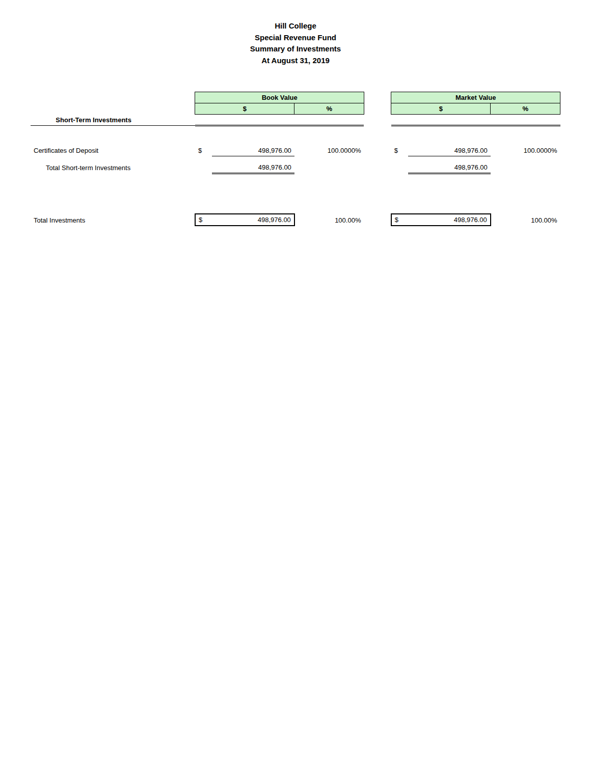Hill College
Special Revenue Fund
Summary of Investments
At August 31, 2019
| | Book Value | | Market Value |
| | $ | % | | $ | % |
| Short-Term Investments | | | |
| Certificates of Deposit | $ | 498,976.00 | 100.0000% | | $ | 498,976.00 | 100.0000% |
| Total Short-term Investments | | 498,976.00 | | | | 498,976.00 | |
| Total Investments | $ | 498,976.00 | 100.00% | | $ | 498,976.00 | 100.00% |